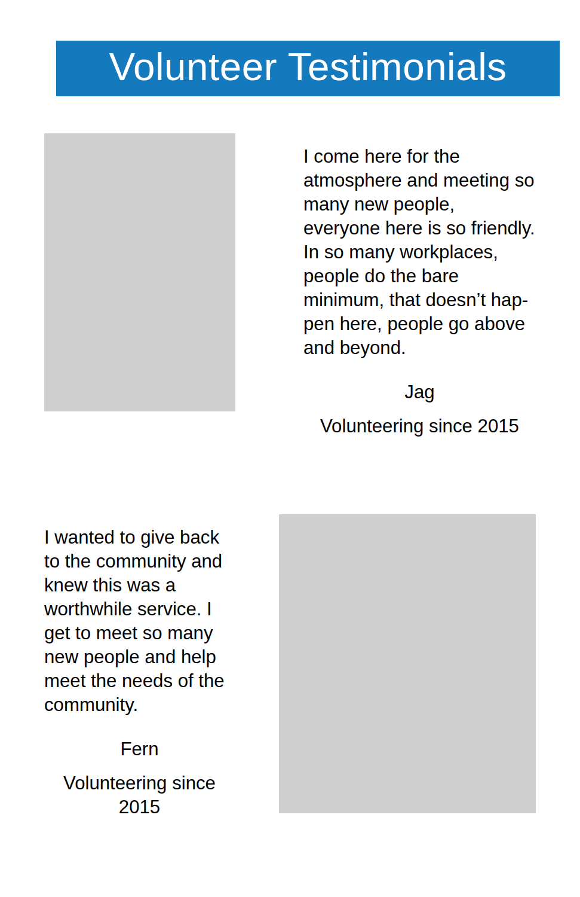Volunteer Testimonials
I come here for the atmosphere and meeting so many new people, everyone here is so friendly. In so many work­places, people do the bare minimum, that doesn’t hap­pen here, people go above and beyond.
Jag Volunteering since 2015
I wanted to give back to the community and knew this was a worthwhile service. I get to meet so many new people and help meet the needs of the community.
Fern Volunteering since 2015